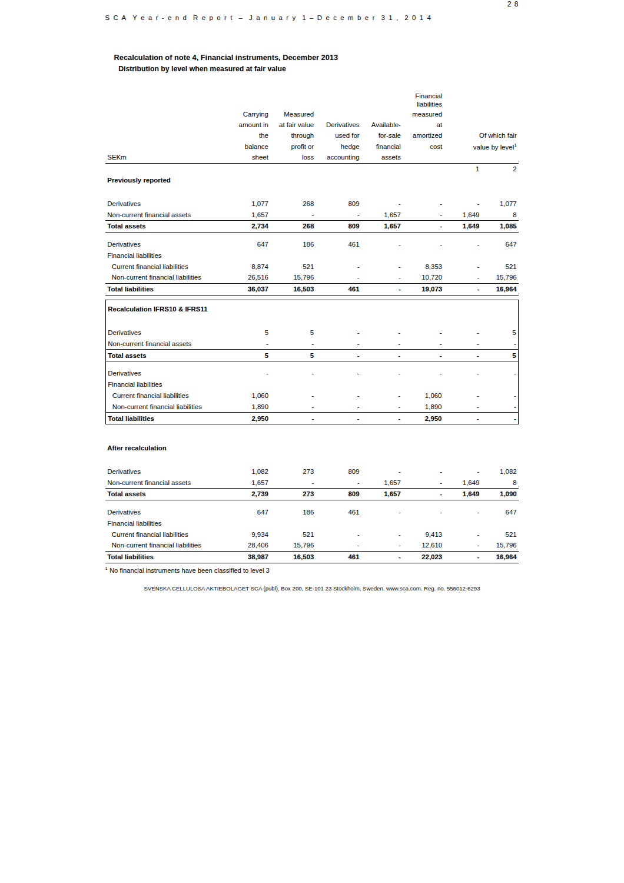2 8
S C A Y e a r - e n d R e p o r t – J a n u a r y 1 – D e c e m b e r 3 1 , 2 0 1 4
Recalculation of note 4, Financial instruments, December 2013
Distribution by level when measured at fair value
| | | | | | Financial liabilities | | |
| | Carrying | Measured | | | measured | | |
| | amount in | at fair value | Derivatives | Available- | at | | |
| | the | through | used for | for-sale | amortized | Of which fair |
| | balance | profit or | hedge | financial | cost | value by level 1 |
| SEKm | sheet | loss | accounting | assets | | | |
| | | | | | | 1 | 2 |
| Previously reported | |
| Derivatives | 1,077 | 268 | 809 | - | - | - | 1,077 |
| Non-current financial assets | 1,657 | - | - | 1,657 | - | 1,649 | 8 |
| Total assets | 2,734 | 268 | 809 | 1,657 | - | 1,649 | 1,085 |
| Derivatives | 647 | 186 | 461 | - | - | - | 647 |
| Financial liabilities | |
| Current financial liabilities | 8,874 | 521 | - | - | 8,353 | - | 521 |
| Non-current financial liabilities | 26,516 | 15,796 | - | - | 10,720 | - | 15,796 |
| Total liabilities | 36,037 | 16,503 | 461 | - | 19,073 | - | 16,964 |
| Recalculation IFRS10 & IFRS11 | |
| Derivatives | 5 | 5 | - | - | - | - | 5 |
| Non-current financial assets | - | - | - | - | - | - | - |
| Total assets | 5 | 5 | - | - | - | - | 5 |
| Derivatives | - | - | - | - | - | - | - |
| Financial liabilities | |
| Current financial liabilities | 1,060 | - | - | - | 1,060 | - | - |
| Non-current financial liabilities | 1,890 | - | - | - | 1,890 | - | - |
| Total liabilities | 2,950 | - | - | - | 2,950 | - | - |
| After recalculation | |
| Derivatives | 1,082 | 273 | 809 | - | - | - | 1,082 |
| Non-current financial assets | 1,657 | - | - | 1,657 | - | 1,649 | 8 |
| Total assets | 2,739 | 273 | 809 | 1,657 | - | 1,649 | 1,090 |
| Derivatives | 647 | 186 | 461 | - | - | - | 647 |
| Financial liabilities | |
| Current financial liabilities | 9,934 | 521 | - | - | 9,413 | - | 521 |
| Non-current financial liabilities | 28,406 | 15,796 | - | - | 12,610 | - | 15,796 |
| Total liabilities | 38,987 | 16,503 | 461 | - | 22,023 | - | 16,964 |
1 No financial instruments have been classified to level 3
SVENSKA CELLULOSA AKTIEBOLAGET SCA (publ), Box 200, SE-101 23 Stockholm, Sweden. www.sca.com. Reg. no. 556012-6293